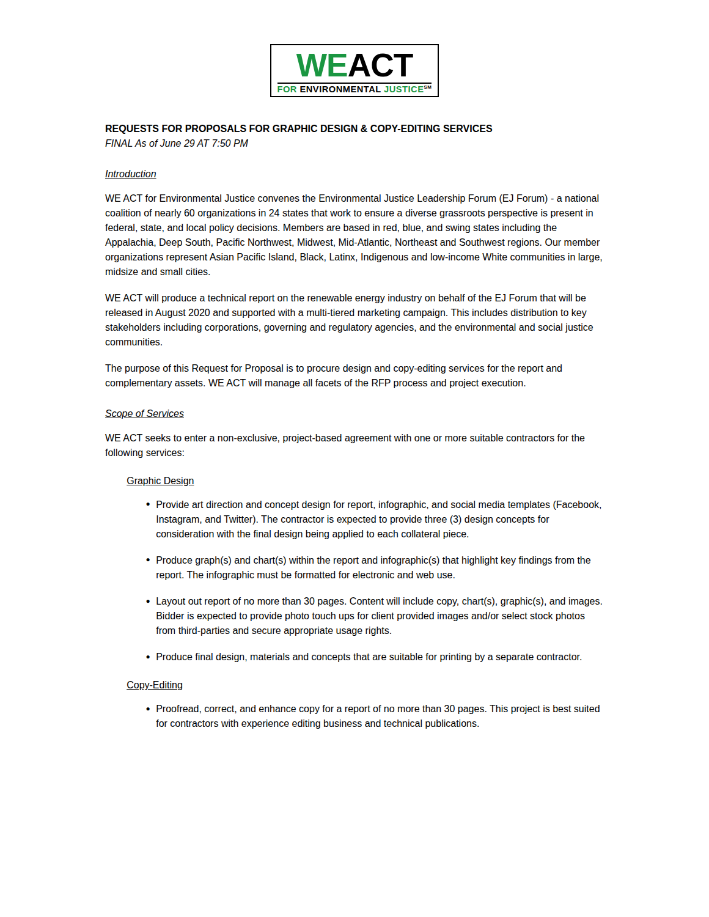WE ACT
FOR ENVIRONMENTAL JUSTICE SM
Requests for Proposals for Graphic Design & Copy-Editing Services
FINAL As of June 29 AT 7:50 PM
Introduction
WE ACT for Environmental Justice convenes the Environmental Justice Leadership Forum (EJ Forum) - a national coalition of nearly 60 organizations in 24 states that work to ensure a diverse grassroots perspective is present in federal, state, and local policy decisions. Members are based in red, blue, and swing states including the Appalachia, Deep South, Pacific Northwest, Midwest, Mid-Atlantic, Northeast and Southwest regions. Our member organizations represent Asian Pacific Island, Black, Latinx, Indigenous and low-income White communities in large, midsize and small cities.
WE ACT will produce a technical report on the renewable energy industry on behalf of the EJ Forum that will be released in August 2020 and supported with a multi-tiered marketing campaign. This includes distribution to key stakeholders including corporations, governing and regulatory agencies, and the environmental and social justice communities.
The purpose of this Request for Proposal is to procure design and copy-editing services for the report and complementary assets. WE ACT will manage all facets of the RFP process and project execution.
Scope of Services
WE ACT seeks to enter a non-exclusive, project-based agreement with one or more suitable contractors for the following services:
Graphic Design
Provide art direction and concept design for report, infographic, and social media templates (Facebook, Instagram, and Twitter). The contractor is expected to provide three (3) design concepts for consideration with the final design being applied to each collateral piece.
Produce graph(s) and chart(s) within the report and infographic(s) that highlight key findings from the report. The infographic must be formatted for electronic and web use.
Layout out report of no more than 30 pages. Content will include copy, chart(s), graphic(s), and images. Bidder is expected to provide photo touch ups for client provided images and/or select stock photos from third-parties and secure appropriate usage rights.
Produce final design, materials and concepts that are suitable for printing by a separate contractor.
Copy-Editing
Proofread, correct, and enhance copy for a report of no more than 30 pages. This project is best suited for contractors with experience editing business and technical publications.